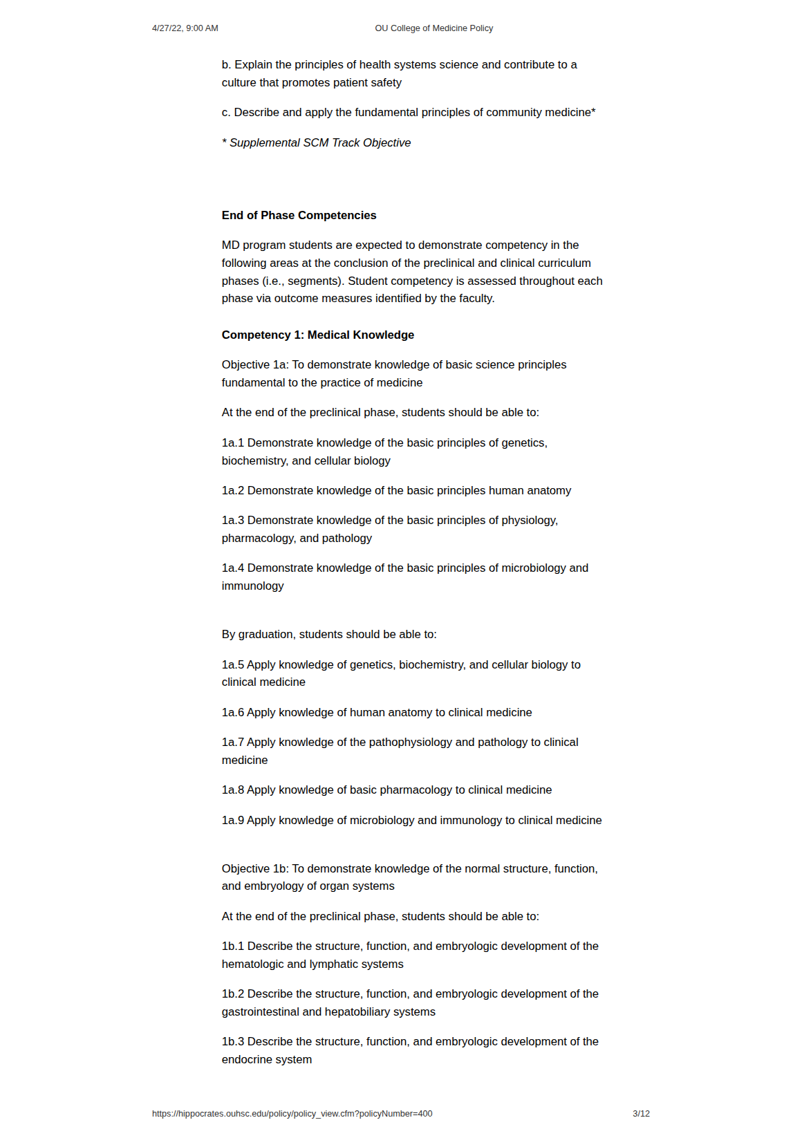4/27/22, 9:00 AM
OU College of Medicine Policy
b. Explain the principles of health systems science and contribute to a culture that promotes patient safety
c. Describe and apply the fundamental principles of community medicine*
* Supplemental SCM Track Objective
End of Phase Competencies
MD program students are expected to demonstrate competency in the following areas at the conclusion of the preclinical and clinical curriculum phases (i.e., segments). Student competency is assessed throughout each phase via outcome measures identified by the faculty.
Competency 1: Medical Knowledge
Objective 1a: To demonstrate knowledge of basic science principles fundamental to the practice of medicine
At the end of the preclinical phase, students should be able to:
1a.1 Demonstrate knowledge of the basic principles of genetics, biochemistry, and cellular biology
1a.2 Demonstrate knowledge of the basic principles human anatomy
1a.3 Demonstrate knowledge of the basic principles of physiology, pharmacology, and pathology
1a.4 Demonstrate knowledge of the basic principles of microbiology and immunology
By graduation, students should be able to:
1a.5 Apply knowledge of genetics, biochemistry, and cellular biology to clinical medicine
1a.6 Apply knowledge of human anatomy to clinical medicine
1a.7 Apply knowledge of the pathophysiology and pathology to clinical medicine
1a.8 Apply knowledge of basic pharmacology to clinical medicine
1a.9 Apply knowledge of microbiology and immunology to clinical medicine
Objective 1b: To demonstrate knowledge of the normal structure, function, and embryology of organ systems
At the end of the preclinical phase, students should be able to:
1b.1 Describe the structure, function, and embryologic development of the hematologic and lymphatic systems
1b.2 Describe the structure, function, and embryologic development of the gastrointestinal and hepatobiliary systems
1b.3 Describe the structure, function, and embryologic development of the endocrine system
https://hippocrates.ouhsc.edu/policy/policy_view.cfm?policyNumber=400
3/12